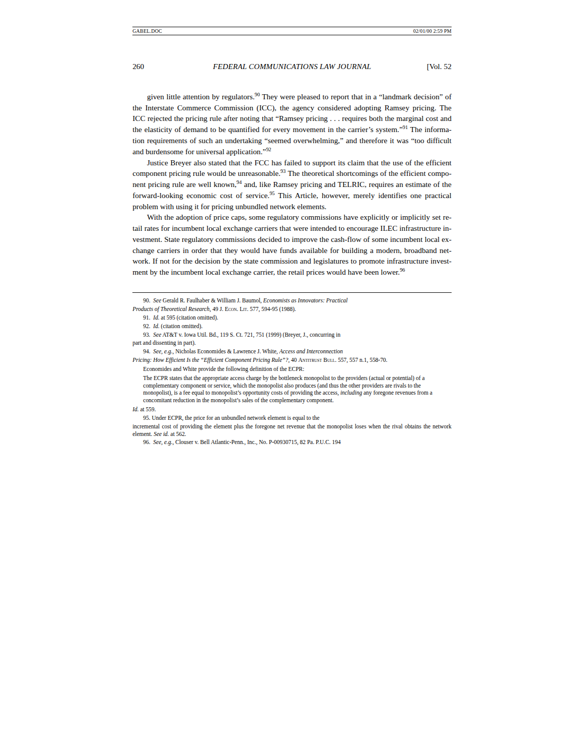GABEL.DOC 02/01/00 2:59 PM
260 FEDERAL COMMUNICATIONS LAW JOURNAL [Vol. 52
given little attention by regulators.90 They were pleased to report that in a “landmark decision” of the Interstate Commerce Commission (ICC), the agency considered adopting Ramsey pricing. The ICC rejected the pricing rule after noting that “Ramsey pricing . . . requires both the marginal cost and the elasticity of demand to be quantified for every movement in the carrier’s system.”91 The information requirements of such an undertaking “seemed overwhelming,” and therefore it was “too difficult and burdensome for universal application.”92
Justice Breyer also stated that the FCC has failed to support its claim that the use of the efficient component pricing rule would be unreasonable.93 The theoretical shortcomings of the efficient component pricing rule are well known,94 and, like Ramsey pricing and TELRIC, requires an estimate of the forward-looking economic cost of service.95 This Article, however, merely identifies one practical problem with using it for pricing unbundled network elements.
With the adoption of price caps, some regulatory commissions have explicitly or implicitly set retail rates for incumbent local exchange carriers that were intended to encourage ILEC infrastructure investment. State regulatory commissions decided to improve the cash-flow of some incumbent local exchange carriers in order that they would have funds available for building a modern, broadband network. If not for the decision by the state commission and legislatures to promote infrastructure investment by the incumbent local exchange carrier, the retail prices would have been lower.96
90. See Gerald R. Faulhaber & William J. Baumol, Economists as Innovators: Practical
Products of Theoretical Research, 49 J. Econ. Lit. 577, 594-95 (1988).
91. Id. at 595 (citation omitted).
92. Id. (citation omitted).
93. See AT&T v. Iowa Util. Bd., 119 S. Ct. 721, 751 (1999) (Breyer, J., concurring in
part and dissenting in part).
94. See, e.g., Nicholas Economides & Lawrence J. White, Access and Interconnection
Pricing: How Efficient Is the “Efficient Component Pricing Rule”?, 40 Antitrust Bull. 557, 557 n.1, 558-70.
Economides and White provide the following definition of the ECPR:
The ECPR states that the appropriate access charge by the bottleneck monopolist to the providers (actual or potential) of a complementary component or service, which the monopolist also produces (and thus the other providers are rivals to the monopolist), is a fee equal to monopolist’s opportunity costs of providing the access, including any foregone revenues from a concomitant reduction in the monopolist’s sales of the complementary component.
Id. at 559.
95. Under ECPR, the price for an unbundled network element is equal to the
incremental cost of providing the element plus the foregone net revenue that the monopolist loses when the rival obtains the network element. See id. at 562.
96. See, e.g., Clouser v. Bell Atlantic-Penn., Inc., No. P-00930715, 82 Pa. P.U.C. 194